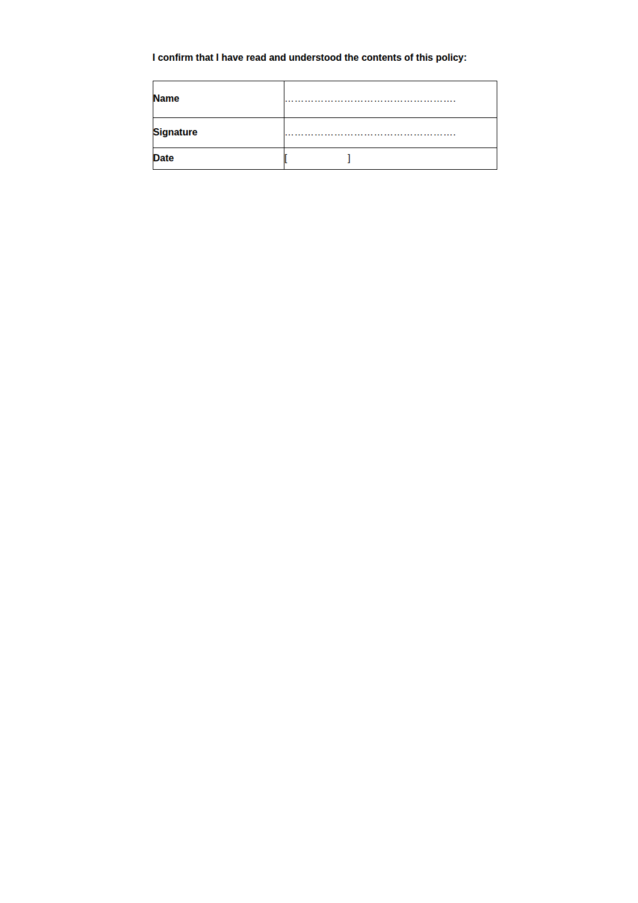I confirm that I have read and understood the contents of this policy:
| Name | ……………………………………………. |
| Signature | ……………………………………………. |
| Date | [ ] |